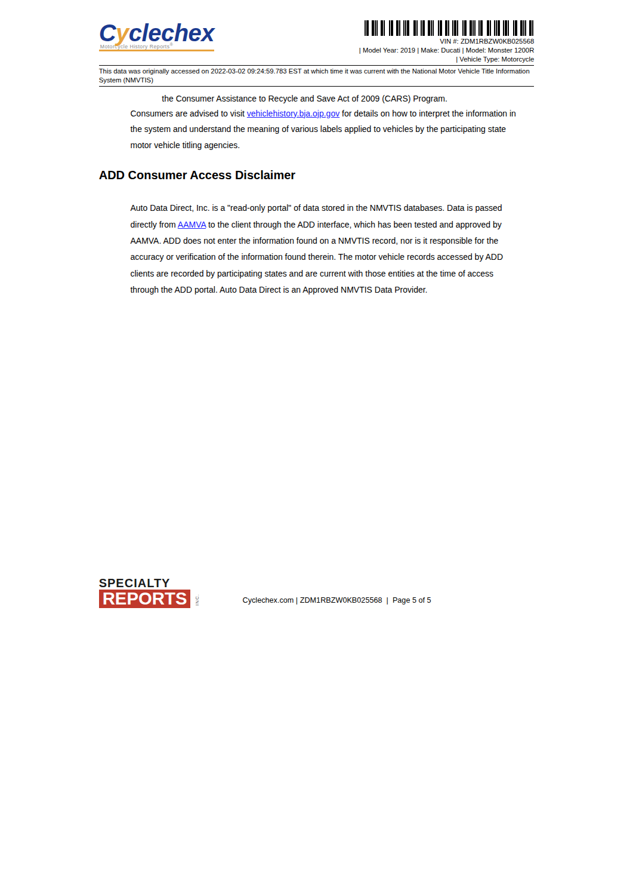Cyclechex
Motorcycle History Reports®
VIN #: ZDM1RBZW0KB025568
| Model Year: 2019 | Make: Ducati | Model: Monster 1200R
| Vehicle Type: Motorcycle
This data was originally accessed on 2022-03-02 09:24:59.783 EST at which time it was current with the National Motor Vehicle Title Information System (NMVTIS)
the Consumer Assistance to Recycle and Save Act of 2009 (CARS) Program.
Consumers are advised to visit vehiclehistory.bja.ojp.gov for details on how to interpret the information in the system and understand the meaning of various labels applied to vehicles by the participating state motor vehicle titling agencies.
ADD Consumer Access Disclaimer
Auto Data Direct, Inc. is a "read-only portal" of data stored in the NMVTIS databases. Data is passed directly from AAMVA to the client through the ADD interface, which has been tested and approved by AAMVA. ADD does not enter the information found on a NMVTIS record, nor is it responsible for the accuracy or verification of the information found therein. The motor vehicle records accessed by ADD clients are recorded by participating states and are current with those entities at the time of access through the ADD portal. Auto Data Direct is an Approved NMVTIS Data Provider.
SPECIALTY
REPORTS INC.
Cyclechex.com | ZDM1RBZW0KB025568 | Page 5 of 5